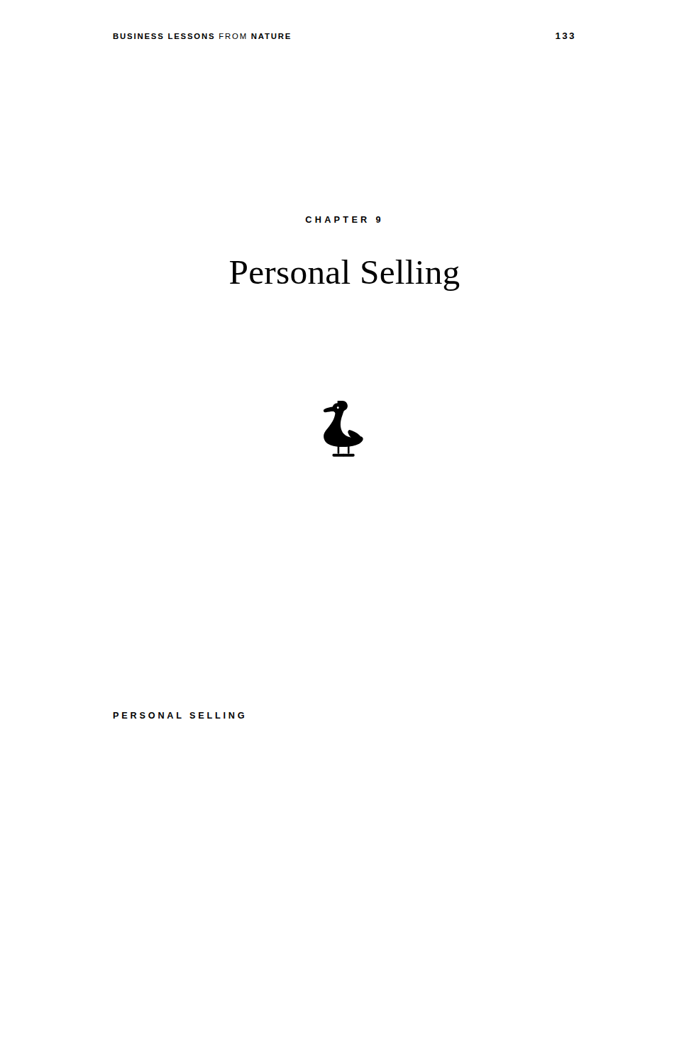Business Lessons from Nature
133
Chapter 9
Personal Selling
Personal Selling